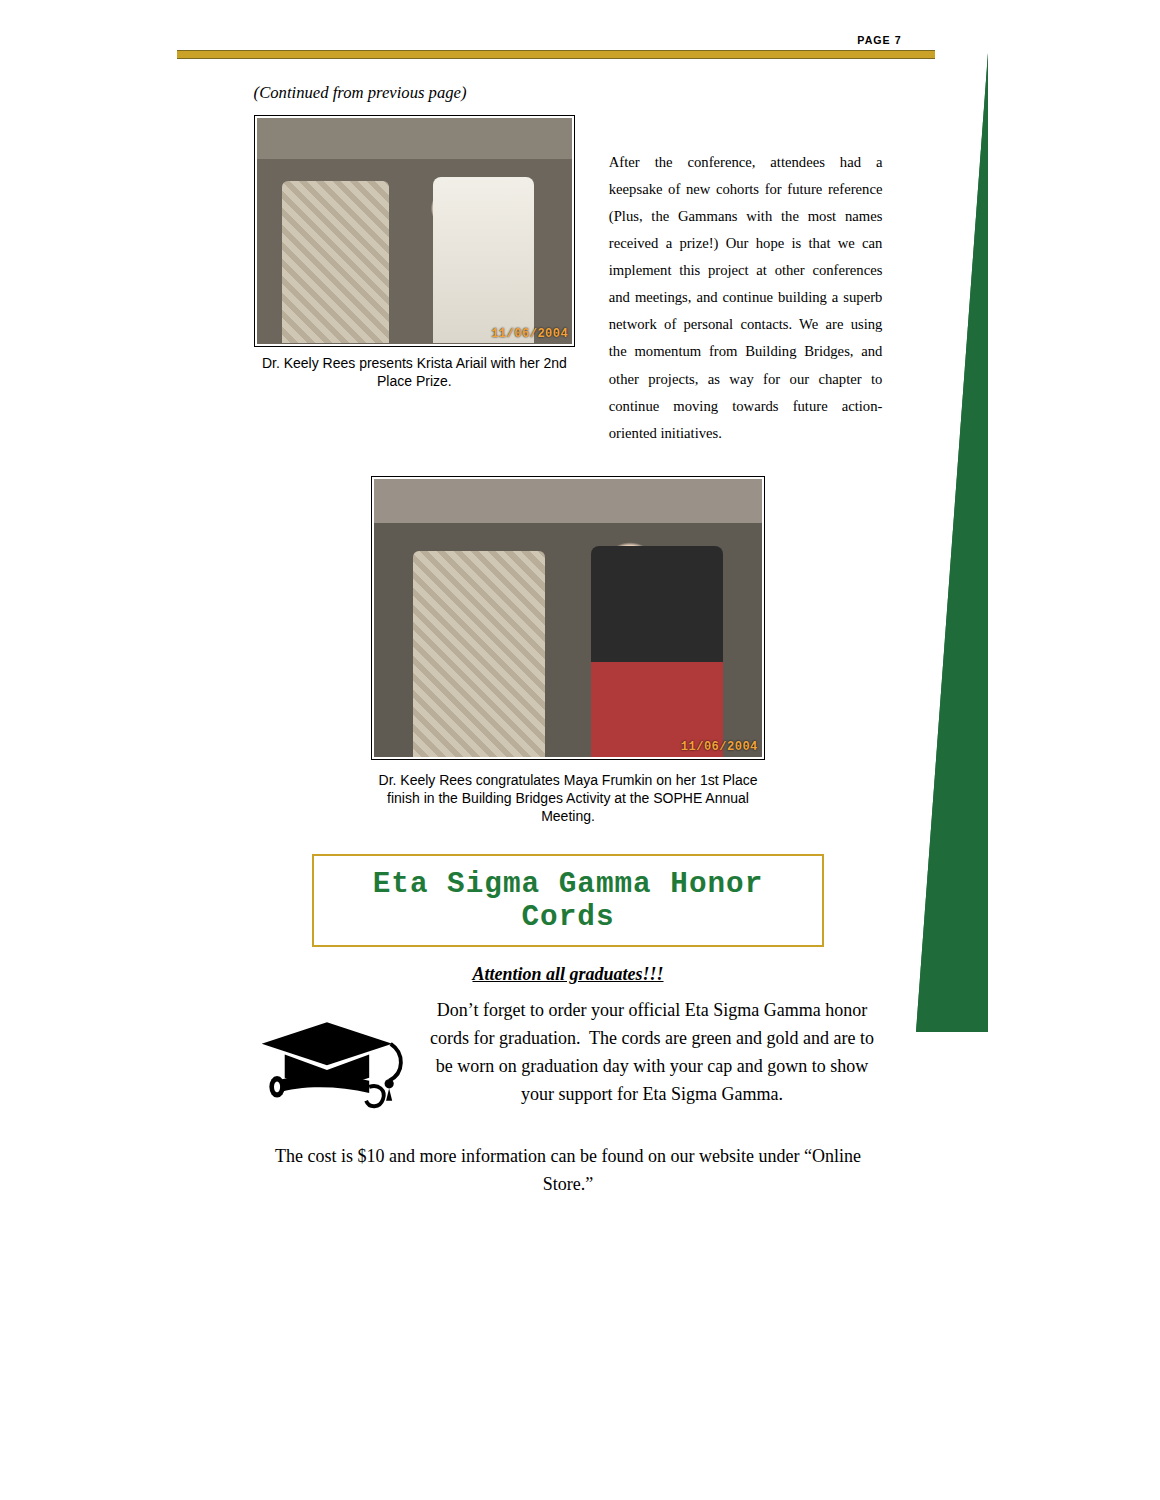PAGE 7
(Continued from previous page)
11/06/2004
Dr. Keely Rees presents Krista Ariail with her 2nd Place Prize.
After the conference, attendees had a keepsake of new cohorts for future reference (Plus, the Gammans with the most names received a prize!) Our hope is that we can implement this project at other conferences and meetings, and continue building a superb network of personal contacts. We are using the momentum from Building Bridges, and other projects, as way for our chapter to continue moving towards future action-oriented initiatives.
11/06/2004
Dr. Keely Rees congratulates Maya Frumkin on her 1st Place finish in the Building Bridges Activity at the SOPHE Annual Meeting.
Eta Sigma Gamma Honor Cords
Attention all graduates!!!
Don’t forget to order your official Eta Sigma Gamma honor cords for graduation. The cords are green and gold and are to be worn on graduation day with your cap and gown to show your support for Eta Sigma Gamma.
The cost is $10 and more information can be found on our website under “Online Store.”